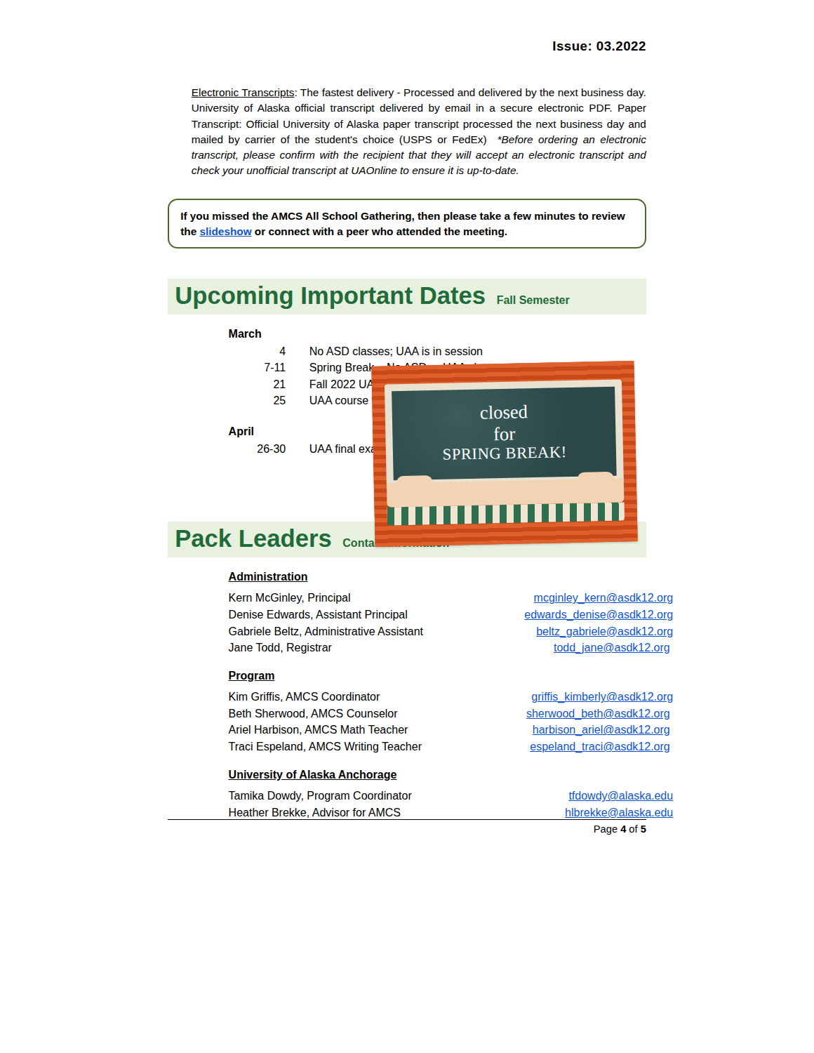Issue: 03.2022
Electronic Transcripts: The fastest delivery - Processed and delivered by the next business day. University of Alaska official transcript delivered by email in a secure electronic PDF. Paper Transcript: Official University of Alaska paper transcript processed the next business day and mailed by carrier of the student's choice (USPS or FedEx) *Before ordering an electronic transcript, please confirm with the recipient that they will accept an electronic transcript and check your unofficial transcript at UAOnline to ensure it is up-to-date.
If you missed the AMCS All School Gathering, then please take a few minutes to review the slideshow or connect with a peer who attended the meeting.
Upcoming Important Dates Fall Semester
March
| 4 | No ASD classes; UAA is in session |
| 7-11 | Spring Break – No ASD or UAA classes |
| 21 | Fall 2022 UAA advising begins |
| 25 | UAA course withdrawal deadline |
April
| 26-30 | UAA final exams |
closed
for
SPRING BREAK!
Pack Leaders Contact Information
Administration
| Kern McGinley, Principal | mcginley_kern@asdk12.org |
| Denise Edwards, Assistant Principal | edwards_denise@asdk12.org |
| Gabriele Beltz, Administrative Assistant | beltz_gabriele@asdk12.org |
| Jane Todd, Registrar | todd_jane@asdk12.org |
Program
| Kim Griffis, AMCS Coordinator | griffis_kimberly@asdk12.org |
| Beth Sherwood, AMCS Counselor | sherwood_beth@asdk12.org |
| Ariel Harbison, AMCS Math Teacher | harbison_ariel@asdk12.org |
| Traci Espeland, AMCS Writing Teacher | espeland_traci@asdk12.org |
University of Alaska Anchorage
| Tamika Dowdy, Program Coordinator | tfdowdy@alaska.edu |
| Heather Brekke, Advisor for AMCS | hlbrekke@alaska.edu |
Page 4 of 5